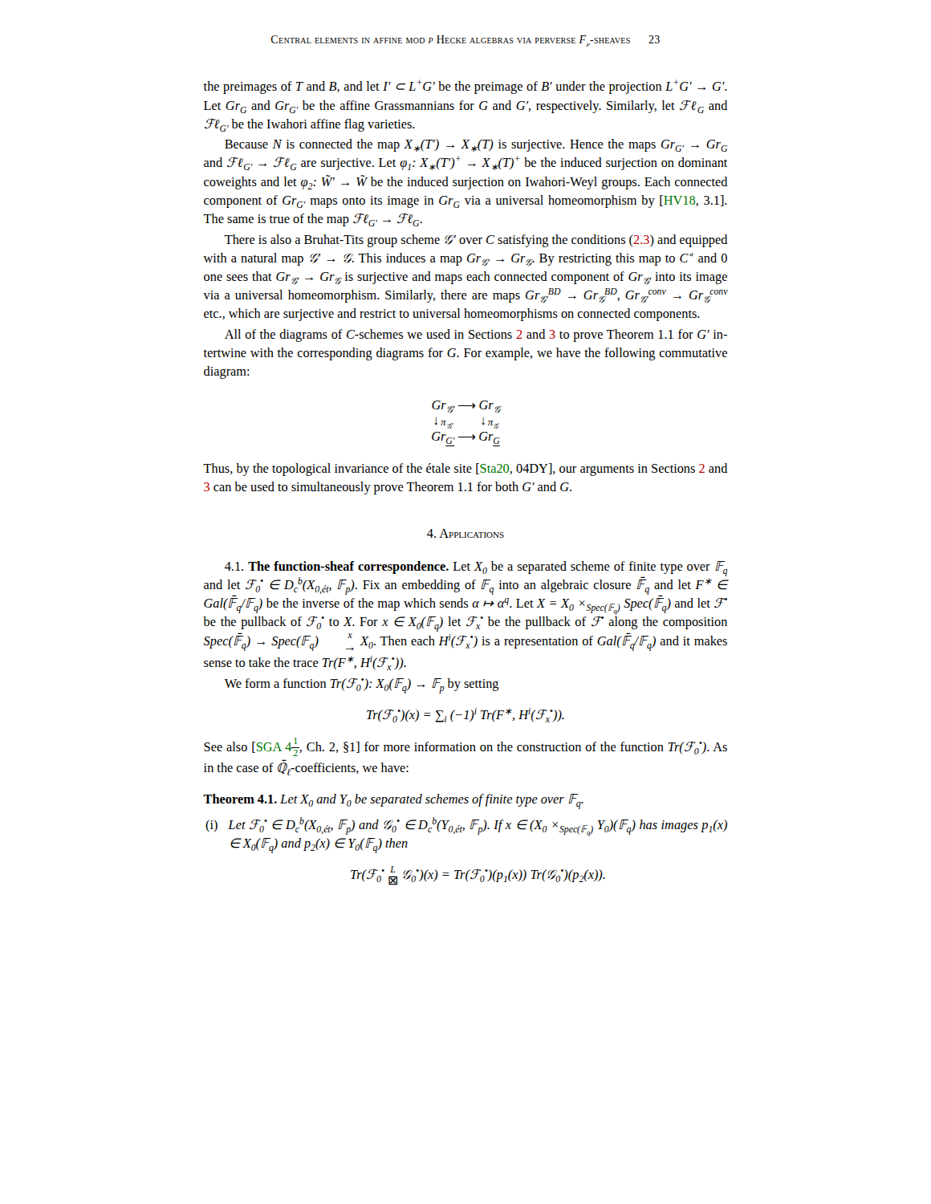Central elements in affine mod p Hecke algebras via perverse Fp-sheaves23
the preimages of T and B, and let I′ ⊂ L+G′ be the preimage of B′ under the projection L+G′ → G′. Let GrG and GrG′ be the affine Grassmannians for G and G′, respectively. Similarly, let ℱℓG and ℱℓG′ be the Iwahori affine flag varieties.
Because N is connected the map X∗(T′) → X∗(T) is surjective. Hence the maps GrG′ → GrG and ℱℓG′ → ℱℓG are surjective. Let φ1: X∗(T′)+ → X∗(T)+ be the induced surjection on dominant coweights and let φ2: W̃′ → W̃ be the induced surjection on Iwahori-Weyl groups. Each connected component of GrG′ maps onto its image in GrG via a universal homeomorphism by [HV18, 3.1]. The same is true of the map ℱℓG′ → ℱℓG.
There is also a Bruhat-Tits group scheme 𝒢′ over C satisfying the conditions (2.3) and equipped with a natural map 𝒢′ → 𝒢. This induces a map Gr𝒢′ → Gr𝒢. By restricting this map to C∘ and 0 one sees that Gr𝒢′ → Gr𝒢 is surjective and maps each connected component of Gr𝒢′ into its image via a universal homeomorphism. Similarly, there are maps Gr𝒢′BD → Gr𝒢BD, Gr𝒢′conv → Gr𝒢conv etc., which are surjective and restrict to universal homeomorphisms on connected components.
All of the diagrams of C-schemes we used in Sections 2 and 3 to prove Theorem 1.1 for G′ intertwine with the corresponding diagrams for G. For example, we have the following commutative diagram:
| Gr 𝒢′ | ⟶ | Gr 𝒢 |
| ↓ π 𝒢′ | | ↓ π 𝒢 |
| Gr G′ | ⟶ | Gr G |
Thus, by the topological invariance of the étale site [Sta20, 04DY], our arguments in Sections 2 and 3 can be used to simultaneously prove Theorem 1.1 for both G′ and G.
4. Applications
4.1. The function-sheaf correspondence. Let X0 be a separated scheme of finite type over 𝔽q and let ℱ0• ∈ Dcb(X0,ét, 𝔽p). Fix an embedding of 𝔽q into an algebraic closure 𝔽̄q and let F∗ ∈ Gal(𝔽̄q/𝔽q) be the inverse of the map which sends α ↦ αq. Let X = X0 ×Spec(𝔽q) Spec(𝔽̄q) and let ℱ• be the pullback of ℱ0• to X. For x ∈ X0(𝔽q) let ℱx• be the pullback of ℱ• along the composition Spec(𝔽̄q) → Spec(𝔽q) x→ X0. Then each Hi(ℱx•) is a representation of Gal(𝔽̄q/𝔽q) and it makes sense to take the trace Tr(F∗, Hi(ℱx•)).
We form a function Tr(ℱ0•): X0(𝔽q) → 𝔽p by setting
Tr(ℱ0•)(x) = ∑i (−1)i Tr(F∗, Hi(ℱx•)).
See also [SGA 412, Ch. 2, §1] for more information on the construction of the function Tr(ℱ0•). As in the case of ℚ̄ℓ-coefficients, we have:
Theorem 4.1. Let X0 and Y0 be separated schemes of finite type over 𝔽q.
(i) Let ℱ0• ∈ Dcb(X0,ét, 𝔽p) and 𝒢0• ∈ Dcb(Y0,ét, 𝔽p). If x ∈ (X0 ×Spec(𝔽q) Y0)(𝔽q) has images p1(x) ∈ X0(𝔽q) and p2(x) ∈ Y0(𝔽q) then
Tr(ℱ0• L⊠ 𝒢0•)(x) = Tr(ℱ0•)(p1(x)) Tr(𝒢0•)(p2(x)).